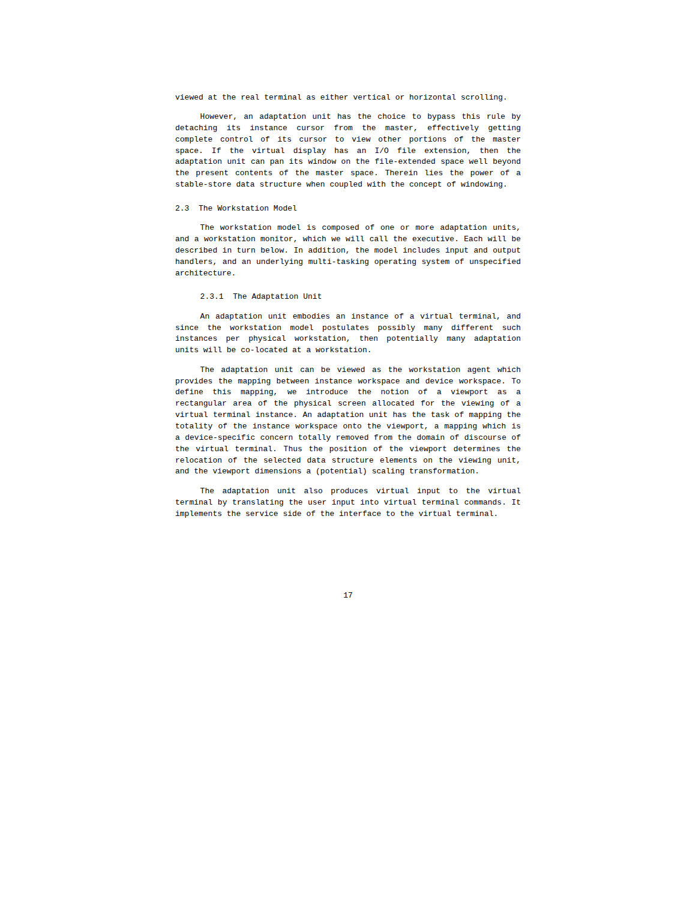viewed at the real terminal as either vertical or horizontal scrolling.
However, an adaptation unit has the choice to bypass this rule by detaching its instance cursor from the master, effectively getting complete control of its cursor to view other portions of the master space. If the virtual display has an I/O file extension, then the adaptation unit can pan its window on the file-extended space well beyond the present contents of the master space. Therein lies the power of a stable-store data structure when coupled with the concept of windowing.
2.3 The Workstation Model
The workstation model is composed of one or more adaptation units, and a workstation monitor, which we will call the executive. Each will be described in turn below. In addition, the model includes input and output handlers, and an underlying multi-tasking operating system of unspecified architecture.
2.3.1 The Adaptation Unit
An adaptation unit embodies an instance of a virtual terminal, and since the workstation model postulates possibly many different such instances per physical workstation, then potentially many adaptation units will be co-located at a workstation.
The adaptation unit can be viewed as the workstation agent which provides the mapping between instance workspace and device workspace. To define this mapping, we introduce the notion of a viewport as a rectangular area of the physical screen allocated for the viewing of a virtual terminal instance. An adaptation unit has the task of mapping the totality of the instance workspace onto the viewport, a mapping which is a device-specific concern totally removed from the domain of discourse of the virtual terminal. Thus the position of the viewport determines the relocation of the selected data structure elements on the viewing unit, and the viewport dimensions a (potential) scaling transformation.
The adaptation unit also produces virtual input to the virtual terminal by translating the user input into virtual terminal commands. It implements the service side of the interface to the virtual terminal.
17